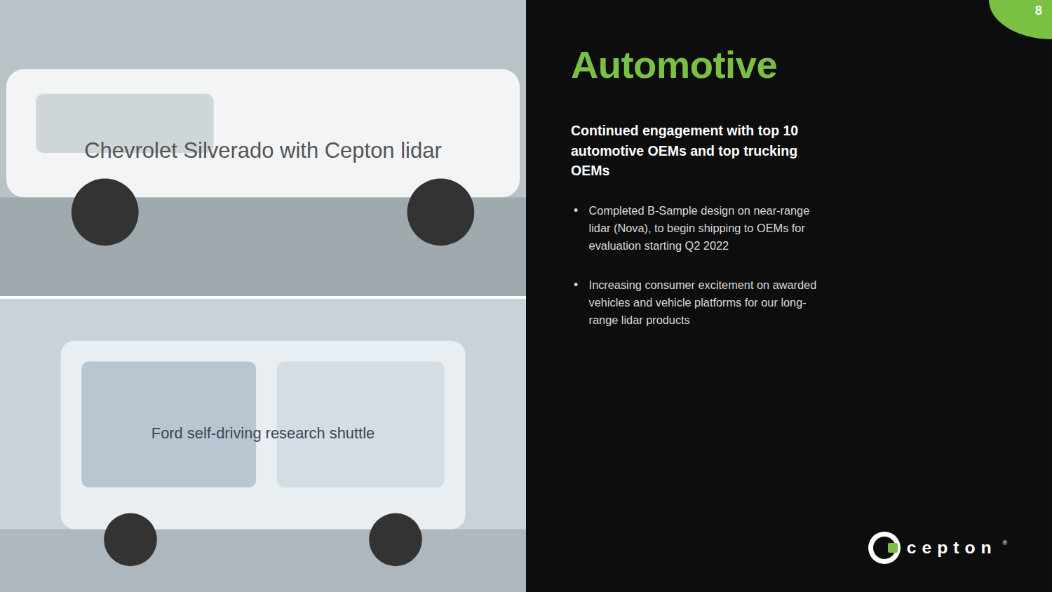8
Automotive
Continued engagement with top 10 automotive OEMs and top trucking OEMs
Completed B-Sample design on near-range lidar (Nova), to begin shipping to OEMs for evaluation starting Q2 2022
Increasing consumer excitement on awarded vehicles and vehicle platforms for our long-range lidar products
cepton®